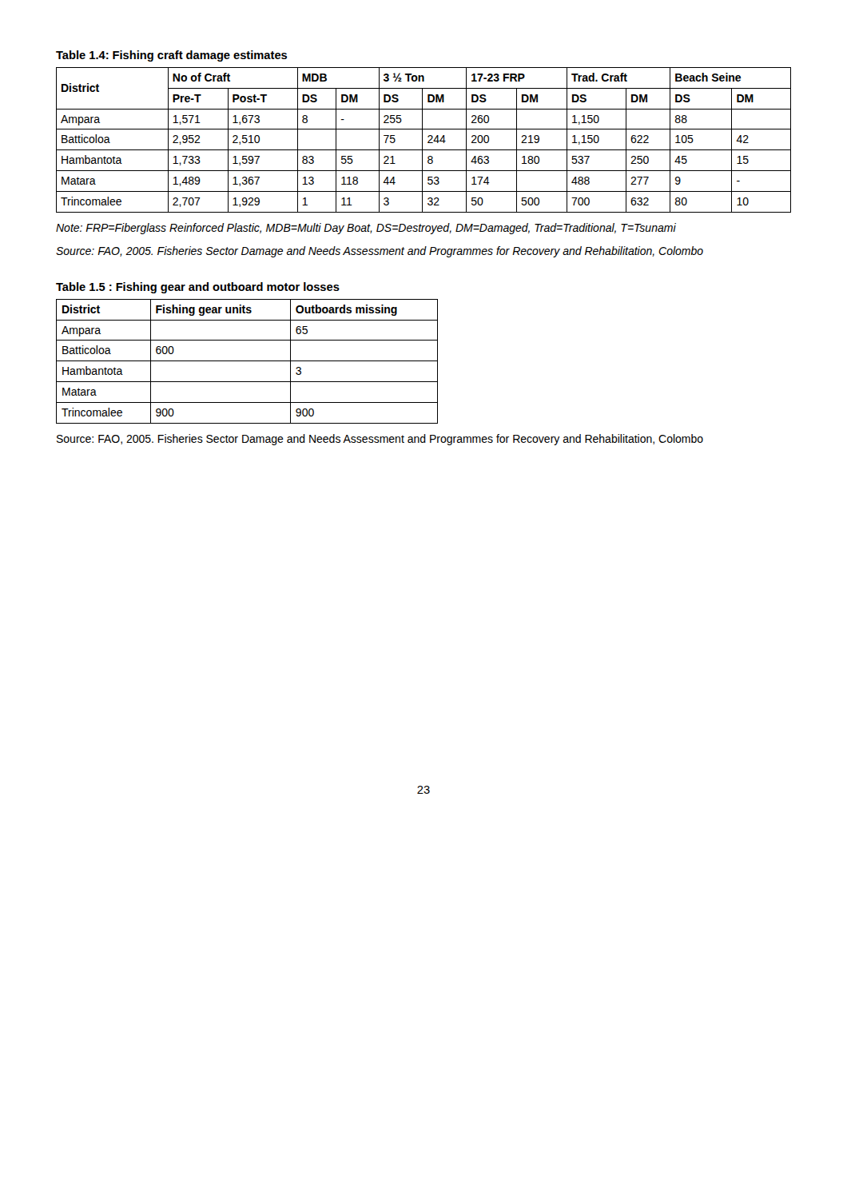Table 1.4: Fishing craft damage estimates
| District | No of Craft | MDB | 3 ½ Ton | 17-23 FRP | Trad. Craft | Beach Seine |
| --- | --- | --- | --- | --- | --- | --- |
| Pre-T | Post-T | DS | DM | DS | DM | DS | DM | DS | DM | DS | DM |
| Ampara | 1,571 | 1,673 | 8 | - | 255 | | 260 | | 1,150 | | 88 | |
| Batticoloa | 2,952 | 2,510 | | | 75 | 244 | 200 | 219 | 1,150 | 622 | 105 | 42 |
| Hambantota | 1,733 | 1,597 | 83 | 55 | 21 | 8 | 463 | 180 | 537 | 250 | 45 | 15 |
| Matara | 1,489 | 1,367 | 13 | 118 | 44 | 53 | 174 | | 488 | 277 | 9 | - |
| Trincomalee | 2,707 | 1,929 | 1 | 11 | 3 | 32 | 50 | 500 | 700 | 632 | 80 | 10 |
Note: FRP=Fiberglass Reinforced Plastic, MDB=Multi Day Boat, DS=Destroyed, DM=Damaged, Trad=Traditional, T=Tsunami
Source: FAO, 2005. Fisheries Sector Damage and Needs Assessment and Programmes for Recovery and Rehabilitation, Colombo
Table 1.5 : Fishing gear and outboard motor losses
| District | Fishing gear units | Outboards missing |
| --- | --- | --- |
| Ampara | | 65 |
| Batticoloa | 600 | |
| Hambantota | | 3 |
| Matara | | |
| Trincomalee | 900 | 900 |
Source: FAO, 2005. Fisheries Sector Damage and Needs Assessment and Programmes for Recovery and Rehabilitation, Colombo
23